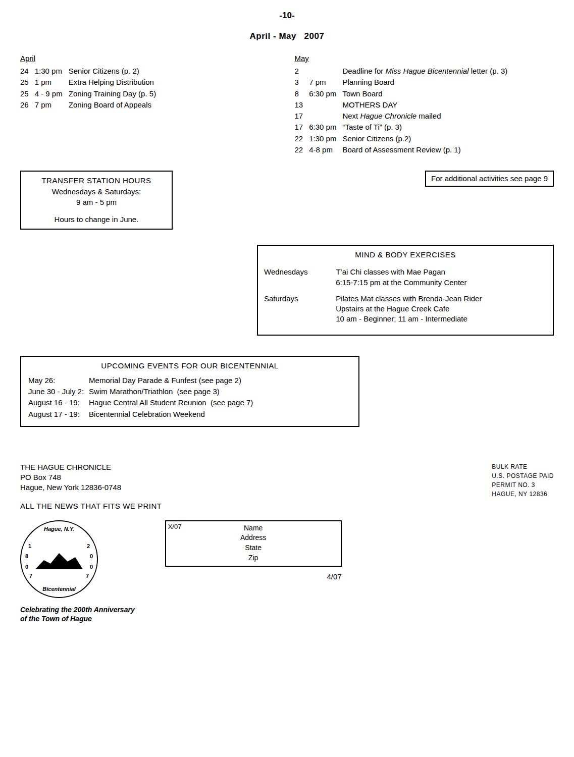-10-
April - May 2007
April
| 24 | 1:30 pm | Senior Citizens (p. 2) |
| 25 | 1 pm | Extra Helping Distribution |
| 25 | 4 - 9 pm | Zoning Training Day (p. 5) |
| 26 | 7 pm | Zoning Board of Appeals |
May
| 2 | | Deadline for Miss Hague Bicentennial letter (p. 3) |
| 3 | 7 pm | Planning Board |
| 8 | 6:30 pm | Town Board |
| 13 | | MOTHERS DAY |
| 17 | | Next Hague Chronicle mailed |
| 17 | 6:30 pm | “Taste of Ti” (p. 3) |
| 22 | 1:30 pm | Senior Citizens (p.2) |
| 22 | 4-8 pm | Board of Assessment Review (p. 1) |
TRANSFER STATION HOURS
Wednesdays & Saturdays:
9 am - 5 pm
Hours to change in June.
For additional activities see page 9
MIND & BODY EXERCISES
| Wednesdays | T’ai Chi classes with Mae Pagan 6:15-7:15 pm at the Community Center |
| Saturdays | Pilates Mat classes with Brenda-Jean Rider Upstairs at the Hague Creek Cafe 10 am - Beginner; 11 am - Intermediate |
UPCOMING EVENTS FOR OUR BICENTENNIAL
| May 26: | Memorial Day Parade & Funfest (see page 2) |
| June 30 - July 2: | Swim Marathon/Triathlon (see page 3) |
| August 16 - 19: | Hague Central All Student Reunion (see page 7) |
| August 17 - 19: | Bicentennial Celebration Weekend |
THE HAGUE CHRONICLE
PO Box 748
Hague, New York 12836-0748
ALL THE NEWS THAT FITS WE PRINT
BULK RATE
U.S. POSTAGE PAID
PERMIT NO. 3
HAGUE, NY 12836
Hague, N.Y.
1
2
8
0
0
0
7
7
Bicentennial
Celebrating the 200th Anniversary
of the Town of Hague
X/07
Name
Address
State
Zip
4/07